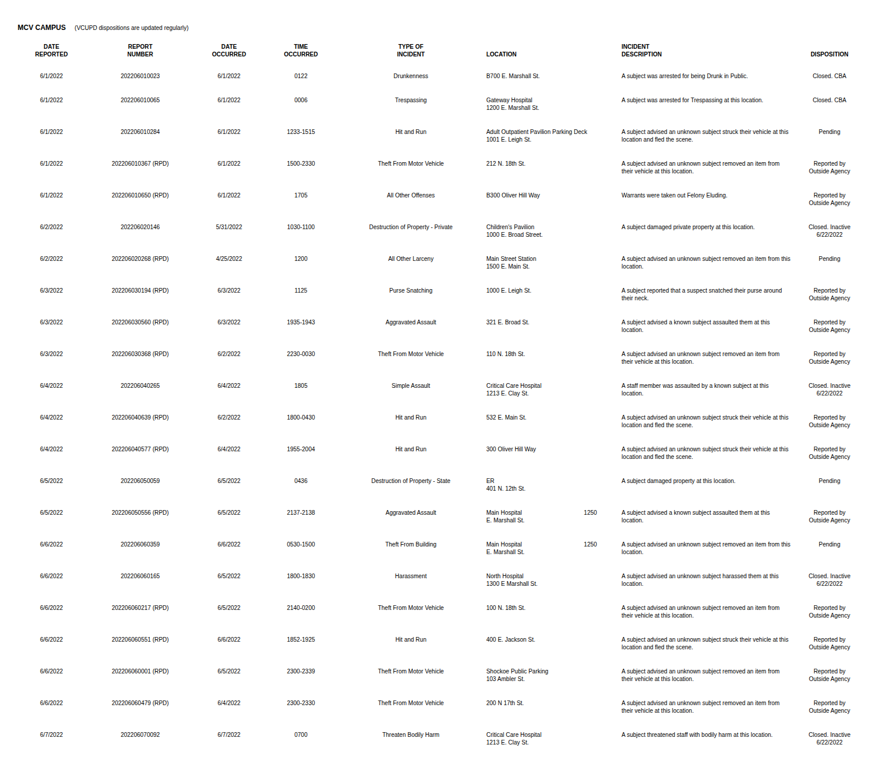MCV CAMPUS (VCUPD dispositions are updated regularly)
| DATE REPORTED | REPORT NUMBER | DATE OCCURRED | TIME OCCURRED | TYPE OF INCIDENT | LOCATION | INCIDENT DESCRIPTION | DISPOSITION |
| --- | --- | --- | --- | --- | --- | --- | --- |
| 6/1/2022 | 202206010023 | 6/1/2022 | 0122 | Drunkenness | B700 E. Marshall St. | A subject was arrested for being Drunk in Public. | Closed. CBA |
| 6/1/2022 | 202206010065 | 6/1/2022 | 0006 | Trespassing | Gateway Hospital 1200 E. Marshall St. | A subject was arrested for Trespassing at this location. | Closed. CBA |
| 6/1/2022 | 202206010284 | 6/1/2022 | 1233-1515 | Hit and Run | Adult Outpatient Pavilion Parking Deck 1001 E. Leigh St. | A subject advised an unknown subject struck their vehicle at this location and fled the scene. | Pending |
| 6/1/2022 | 202206010367 (RPD) | 6/1/2022 | 1500-2330 | Theft From Motor Vehicle | 212 N. 18th St. | A subject advised an unknown subject removed an item from their vehicle at this location. | Reported by Outside Agency |
| 6/1/2022 | 202206010650 (RPD) | 6/1/2022 | 1705 | All Other Offenses | B300 Oliver Hill Way | Warrants were taken out Felony Eluding. | Reported by Outside Agency |
| 6/2/2022 | 202206020146 | 5/31/2022 | 1030-1100 | Destruction of Property - Private | Children's Pavilion 1000 E. Broad Street. | A subject damaged private property at this location. | Closed. Inactive 6/22/2022 |
| 6/2/2022 | 202206020268 (RPD) | 4/25/2022 | 1200 | All Other Larceny | Main Street Station 1500 E. Main St. | A subject advised an unknown subject removed an item from this location. | Pending |
| 6/3/2022 | 202206030194 (RPD) | 6/3/2022 | 1125 | Purse Snatching | 1000 E. Leigh St. | A subject reported that a suspect snatched their purse around their neck. | Reported by Outside Agency |
| 6/3/2022 | 202206030560 (RPD) | 6/3/2022 | 1935-1943 | Aggravated Assault | 321 E. Broad St. | A subject advised a known subject assaulted them at this location. | Reported by Outside Agency |
| 6/3/2022 | 202206030368 (RPD) | 6/2/2022 | 2230-0030 | Theft From Motor Vehicle | 110 N. 18th St. | A subject advised an unknown subject removed an item from their vehicle at this location. | Reported by Outside Agency |
| 6/4/2022 | 202206040265 | 6/4/2022 | 1805 | Simple Assault | Critical Care Hospital 1213 E. Clay St. | A staff member was assaulted by a known subject at this location. | Closed. Inactive 6/22/2022 |
| 6/4/2022 | 202206040639 (RPD) | 6/2/2022 | 1800-0430 | Hit and Run | 532 E. Main St. | A subject advised an unknown subject struck their vehicle at this location and fled the scene. | Reported by Outside Agency |
| 6/4/2022 | 202206040577 (RPD) | 6/4/2022 | 1955-2004 | Hit and Run | 300 Oliver Hill Way | A subject advised an unknown subject struck their vehicle at this location and fled the scene. | Reported by Outside Agency |
| 6/5/2022 | 202206050059 | 6/5/2022 | 0436 | Destruction of Property - State | ER 401 N. 12th St. | A subject damaged property at this location. | Pending |
| 6/5/2022 | 202206050556 (RPD) | 6/5/2022 | 2137-2138 | Aggravated Assault | Main Hospital 1250 E. Marshall St. | A subject advised a known subject assaulted them at this location. | Reported by Outside Agency |
| 6/6/2022 | 202206060359 | 6/6/2022 | 0530-1500 | Theft From Building | Main Hospital 1250 E. Marshall St. | A subject advised an unknown subject removed an item from this location. | Pending |
| 6/6/2022 | 202206060165 | 6/5/2022 | 1800-1830 | Harassment | North Hospital 1300 E Marshall St. | A subject advised an unknown subject harassed them at this location. | Closed. Inactive 6/22/2022 |
| 6/6/2022 | 202206060217 (RPD) | 6/5/2022 | 2140-0200 | Theft From Motor Vehicle | 100 N. 18th St. | A subject advised an unknown subject removed an item from their vehicle at this location. | Reported by Outside Agency |
| 6/6/2022 | 202206060551 (RPD) | 6/6/2022 | 1852-1925 | Hit and Run | 400 E. Jackson St. | A subject advised an unknown subject struck their vehicle at this location and fled the scene. | Reported by Outside Agency |
| 6/6/2022 | 202206060001 (RPD) | 6/5/2022 | 2300-2339 | Theft From Motor Vehicle | Shockoe Public Parking 103 Ambler St. | A subject advised an unknown subject removed an item from their vehicle at this location. | Reported by Outside Agency |
| 6/6/2022 | 202206060479 (RPD) | 6/4/2022 | 2300-2330 | Theft From Motor Vehicle | 200 N 17th St. | A subject advised an unknown subject removed an item from their vehicle at this location. | Reported by Outside Agency |
| 6/7/2022 | 202206070092 | 6/7/2022 | 0700 | Threaten Bodily Harm | Critical Care Hospital 1213 E. Clay St. | A subject threatened staff with bodily harm at this location. | Closed. Inactive 6/22/2022 |